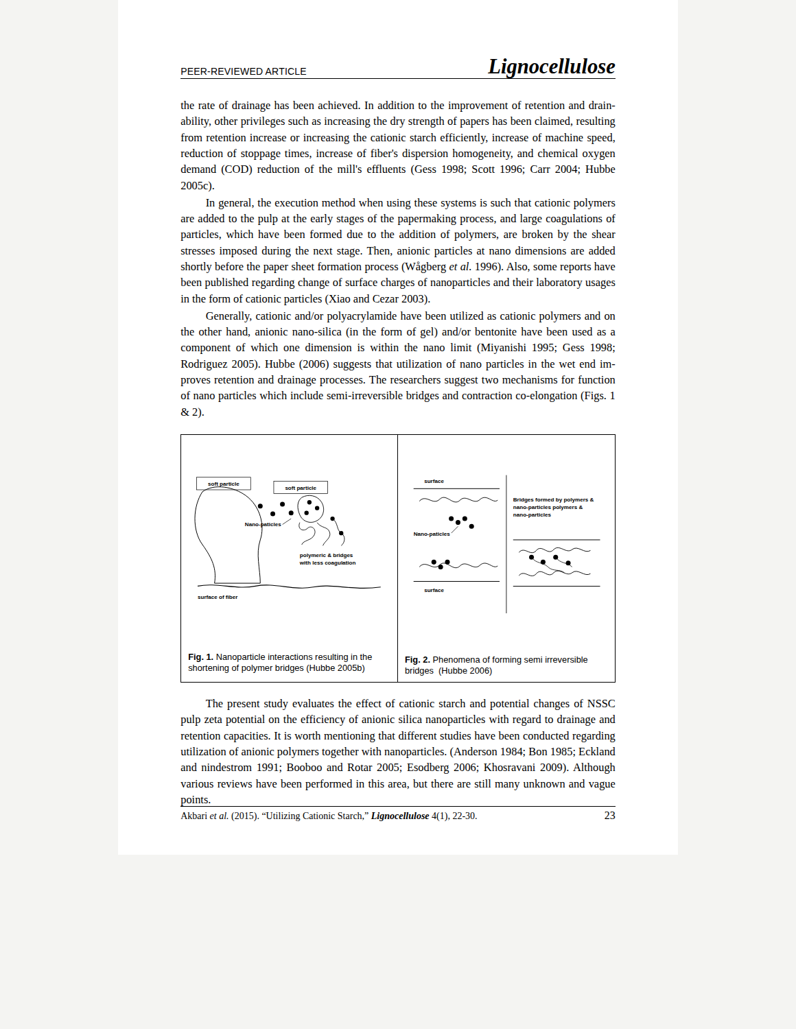PEER-REVIEWED ARTICLE
Lignocellulose
the rate of drainage has been achieved. In addition to the improvement of retention and drainability, other privileges such as increasing the dry strength of papers has been claimed, resulting from retention increase or increasing the cationic starch efficiently, increase of machine speed, reduction of stoppage times, increase of fiber's dispersion homogeneity, and chemical oxygen demand (COD) reduction of the mill's effluents (Gess 1998; Scott 1996; Carr 2004; Hubbe 2005c).
In general, the execution method when using these systems is such that cationic polymers are added to the pulp at the early stages of the papermaking process, and large coagulations of particles, which have been formed due to the addition of polymers, are broken by the shear stresses imposed during the next stage. Then, anionic particles at nano dimensions are added shortly before the paper sheet formation process (Wågberg et al. 1996). Also, some reports have been published regarding change of surface charges of nanoparticles and their laboratory usages in the form of cationic particles (Xiao and Cezar 2003).
Generally, cationic and/or polyacrylamide have been utilized as cationic polymers and on the other hand, anionic nano-silica (in the form of gel) and/or bentonite have been used as a component of which one dimension is within the nano limit (Miyanishi 1995; Gess 1998; Rodriguez 2005). Hubbe (2006) suggests that utilization of nano particles in the wet end improves retention and drainage processes. The researchers suggest two mechanisms for function of nano particles which include semi-irreversible bridges and contraction co-elongation (Figs. 1 & 2).
soft particle soft particle Nano-paticles polymeric & bridges with less coagulation surface of fiber
Fig. 1. Nanoparticle interactions resulting in the shortening of polymer bridges (Hubbe 2005b)
surface Nano-paticles surface Bridges formed by polymers & nano-particles polymers & nano-particles
Fig. 2. Phenomena of forming semi irreversible bridges (Hubbe 2006)
The present study evaluates the effect of cationic starch and potential changes of NSSC pulp zeta potential on the efficiency of anionic silica nanoparticles with regard to drainage and retention capacities. It is worth mentioning that different studies have been conducted regarding utilization of anionic polymers together with nanoparticles. (Anderson 1984; Bon 1985; Eckland and nindestrom 1991; Booboo and Rotar 2005; Esodberg 2006; Khosravani 2009). Although various reviews have been performed in this area, but there are still many unknown and vague points.
Akbari et al. (2015). “Utilizing Cationic Starch,” Lignocellulose 4(1), 22-30.
23